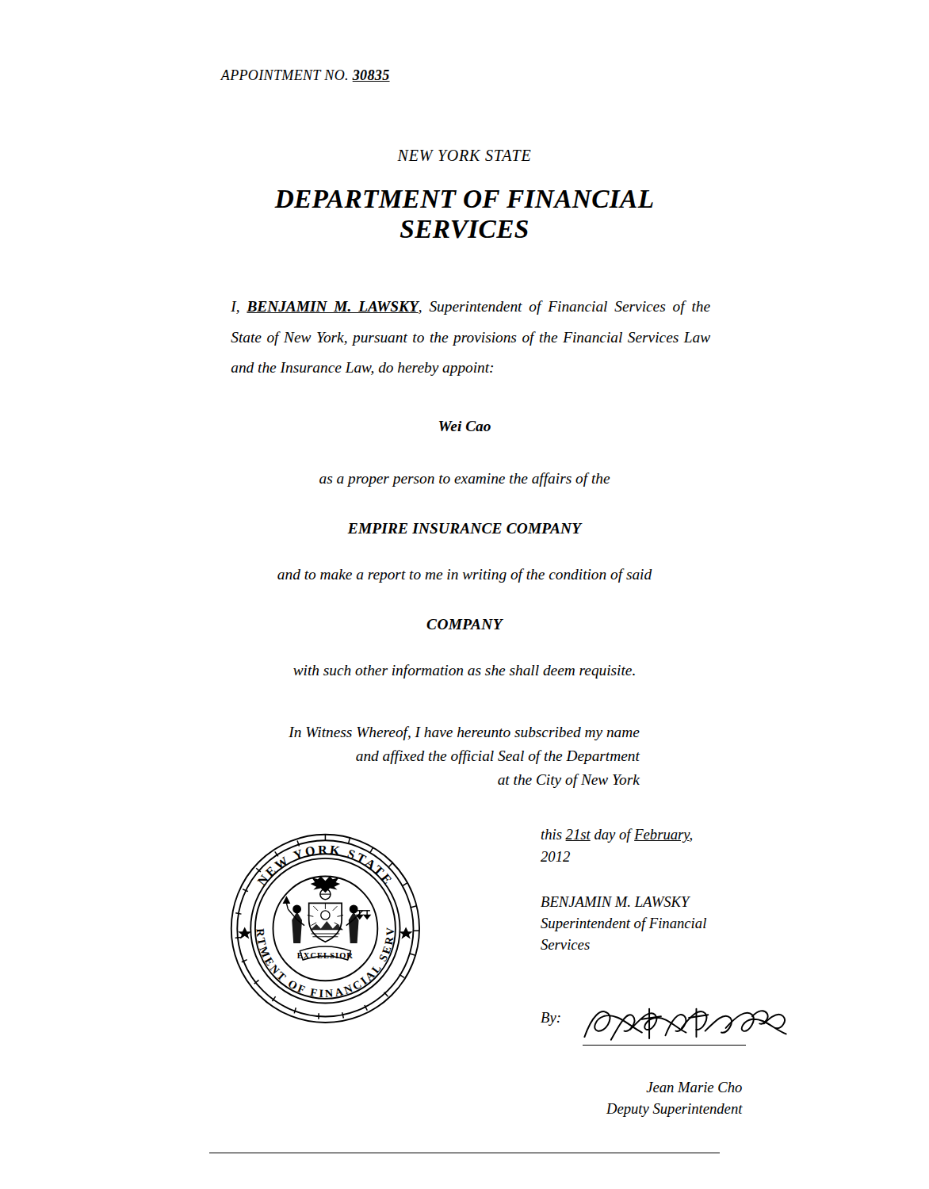APPOINTMENT NO. 30835
NEW YORK STATE
DEPARTMENT OF FINANCIAL SERVICES
I, BENJAMIN M. LAWSKY, Superintendent of Financial Services of the State of New York, pursuant to the provisions of the Financial Services Law and the Insurance Law, do hereby appoint:
Wei Cao
as a proper person to examine the affairs of the
EMPIRE INSURANCE COMPANY
and to make a report to me in writing of the condition of said
COMPANY
with such other information as she shall deem requisite.
In Witness Whereof, I have hereunto subscribed my name
and affixed the official Seal of the Department
at the City of New York
NEW YORK STATE DEPARTMENT OF FINANCIAL SERVICES EXCELSIOR
this 21st day of February, 2012
BENJAMIN M. LAWSKY
Superintendent of Financial Services
By:
Jean Marie Cho
Deputy Superintendent